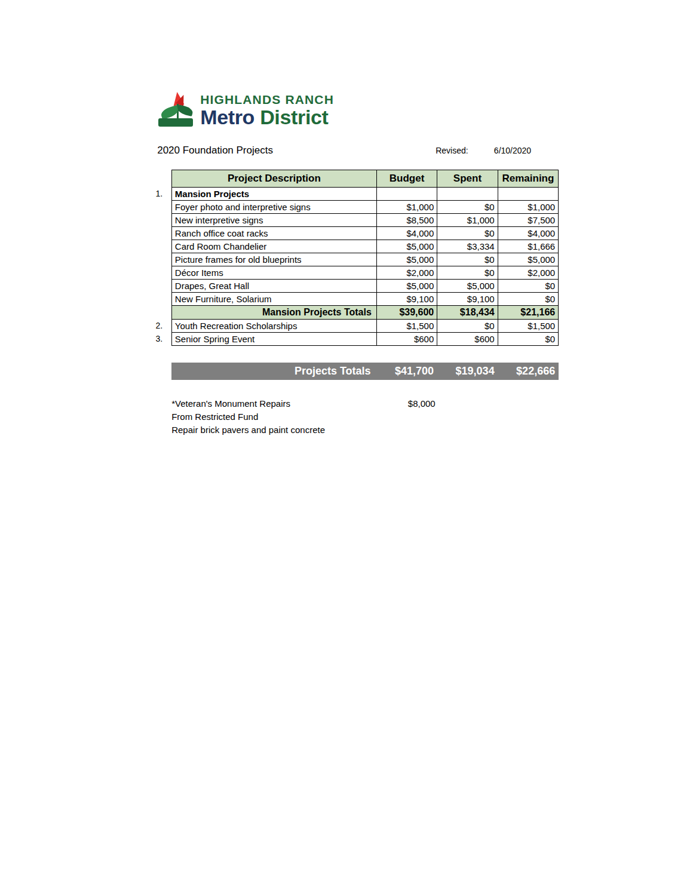HIGHLANDS RANCH
Metro District
2020 Foundation Projects
Revised: 6/10/2020
| | Project Description | Budget | Spent | Remaining |
| --- | --- | --- | --- | --- |
| 1. | Mansion Projects | | | |
| | Foyer photo and interpretive signs | $1,000 | $0 | $1,000 |
| | New interpretive signs | $8,500 | $1,000 | $7,500 |
| | Ranch office coat racks | $4,000 | $0 | $4,000 |
| | Card Room Chandelier | $5,000 | $3,334 | $1,666 |
| | Picture frames for old blueprints | $5,000 | $0 | $5,000 |
| | Décor Items | $2,000 | $0 | $2,000 |
| | Drapes, Great Hall | $5,000 | $5,000 | $0 |
| | New Furniture, Solarium | $9,100 | $9,100 | $0 |
| | Mansion Projects Totals | $39,600 | $18,434 | $21,166 |
| 2. | Youth Recreation Scholarships | $1,500 | $0 | $1,500 |
| 3. | Senior Spring Event | $600 | $600 | $0 |
| | Projects Totals | $41,700 | $19,034 | $22,666 |
*Veteran's Monument Repairs $8,000
From Restricted Fund
Repair brick pavers and paint concrete